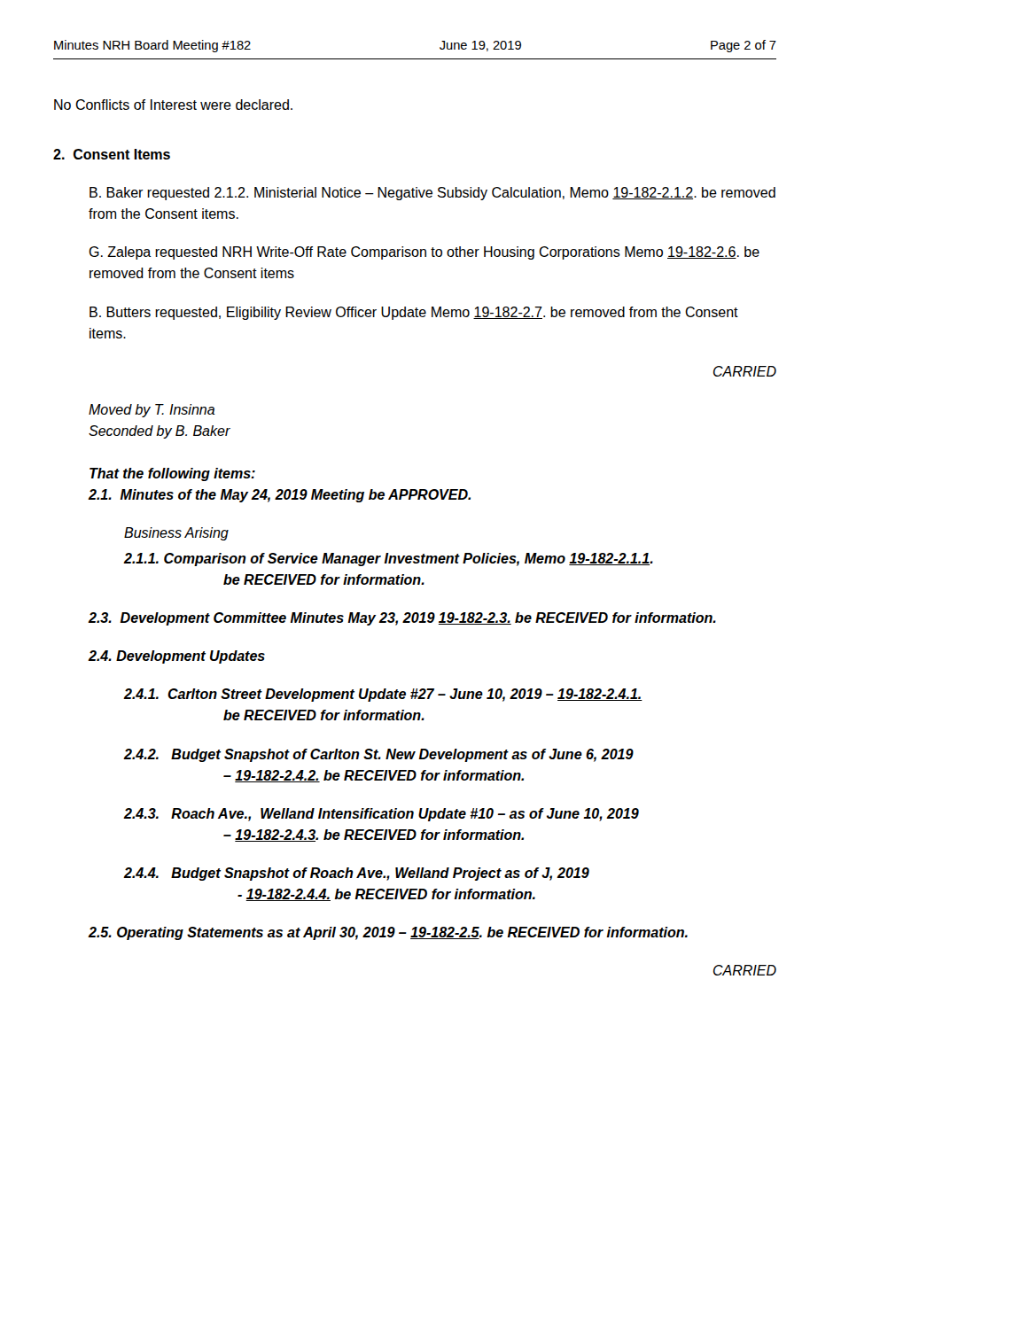Minutes NRH Board Meeting #182 June 19, 2019 Page 2 of 7
No Conflicts of Interest were declared.
2. Consent Items
B. Baker requested 2.1.2. Ministerial Notice – Negative Subsidy Calculation, Memo 19-182-2.1.2. be removed from the Consent items.
G. Zalepa requested NRH Write-Off Rate Comparison to other Housing Corporations Memo 19-182-2.6. be removed from the Consent items
B. Butters requested, Eligibility Review Officer Update Memo 19-182-2.7. be removed from the Consent items.
CARRIED
Moved by T. Insinna
Seconded by B. Baker
That the following items:
2.1. Minutes of the May 24, 2019 Meeting be APPROVED.
Business Arising
2.1.1. Comparison of Service Manager Investment Policies, Memo 19-182-2.1.1.
be RECEIVED for information.
2.3. Development Committee Minutes May 23, 2019 19-182-2.3. be RECEIVED for information.
2.4. Development Updates
2.4.1. Carlton Street Development Update #27 – June 10, 2019 – 19-182-2.4.1.
be RECEIVED for information.
2.4.2. Budget Snapshot of Carlton St. New Development as of June 6, 2019
– 19-182-2.4.2. be RECEIVED for information.
2.4.3. Roach Ave., Welland Intensification Update #10 – as of June 10, 2019
– 19-182-2.4.3. be RECEIVED for information.
2.4.4. Budget Snapshot of Roach Ave., Welland Project as of J, 2019
- 19-182-2.4.4. be RECEIVED for information.
2.5. Operating Statements as at April 30, 2019 – 19-182-2.5. be RECEIVED for information.
CARRIED